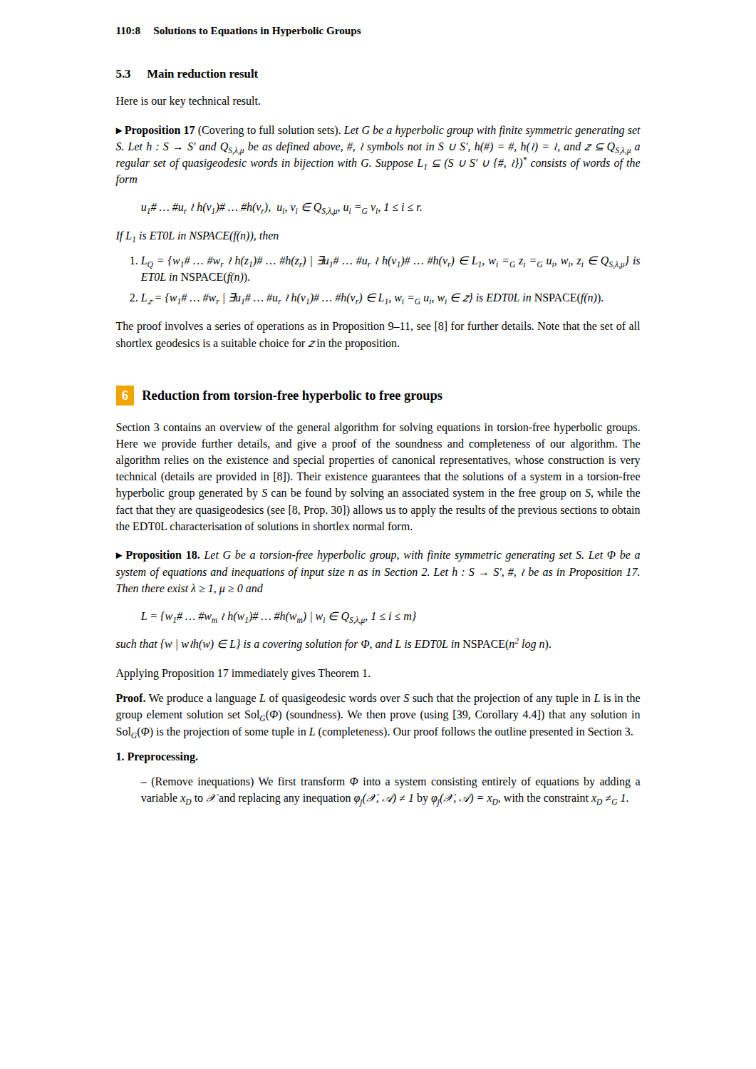110:8 Solutions to Equations in Hyperbolic Groups
5.3 Main reduction result
Here is our key technical result.
▸ Proposition 17 (Covering to full solution sets). Let G be a hyperbolic group with finite symmetric generating set S. Let h : S → S′ and QS,λ,μ be as defined above, #, ≀ symbols not in S ∪ S′, h(#) = #, h(≀) = ≀, and 𝑧 ⊆ QS,λ,μ a regular set of quasigeodesic words in bijection with G. Suppose L1 ⊆ (S ∪ S′ ∪ {#, ≀})* consists of words of the form
u1# … #ur ≀ h(v1)# … #h(vr), ui, vi ∈ QS,λ,μ, ui =G vi, 1 ≤ i ≤ r.
If L1 is ET0L in NSPACE(f(n)), then
LQ = {w1# … #wr ≀ h(z1)# … #h(zr) | ∃u1# … #ur ≀ h(v1)# … #h(vr) ∈ L1, wi =G zi =G ui, wi, zi ∈ QS,λ,μ} is ET0L in NSPACE(f(n)).
L𝑧 = {w1# … #wr | ∃u1# … #ur ≀ h(v1)# … #h(vr) ∈ L1, wi =G ui, wi ∈ 𝑧} is EDT0L in NSPACE(f(n)).
The proof involves a series of operations as in Proposition 9–11, see [8] for further details. Note that the set of all shortlex geodesics is a suitable choice for 𝑧 in the proposition.
6 Reduction from torsion-free hyperbolic to free groups
Section 3 contains an overview of the general algorithm for solving equations in torsion-free hyperbolic groups. Here we provide further details, and give a proof of the soundness and completeness of our algorithm. The algorithm relies on the existence and special properties of canonical representatives, whose construction is very technical (details are provided in [8]). Their existence guarantees that the solutions of a system in a torsion-free hyperbolic group generated by S can be found by solving an associated system in the free group on S, while the fact that they are quasigeodesics (see [8, Prop. 30]) allows us to apply the results of the previous sections to obtain the EDT0L characterisation of solutions in shortlex normal form.
▸ Proposition 18. Let G be a torsion-free hyperbolic group, with finite symmetric generating set S. Let Φ be a system of equations and inequations of input size n as in Section 2. Let h : S → S′, #, ≀ be as in Proposition 17. Then there exist λ ≥ 1, μ ≥ 0 and
L = {w1# … #wm ≀ h(w1)# … #h(wm) | wi ∈ QS,λ,μ, 1 ≤ i ≤ m}
such that {w | w≀h(w) ∈ L} is a covering solution for Φ, and L is EDT0L in NSPACE(n2 log n).
Applying Proposition 17 immediately gives Theorem 1.
Proof. We produce a language L of quasigeodesic words over S such that the projection of any tuple in L is in the group element solution set SolG(Φ) (soundness). We then prove (using [39, Corollary 4.4]) that any solution in SolG(Φ) is the projection of some tuple in L (completeness). Our proof follows the outline presented in Section 3.
1. Preprocessing.
(Remove inequations) We first transform Φ into a system consisting entirely of equations by adding a variable xD to 𝒳 and replacing any inequation φj(𝒳, 𝒜) ≠ 1 by φj(𝒳, 𝒜) = xD, with the constraint xD ≠G 1.